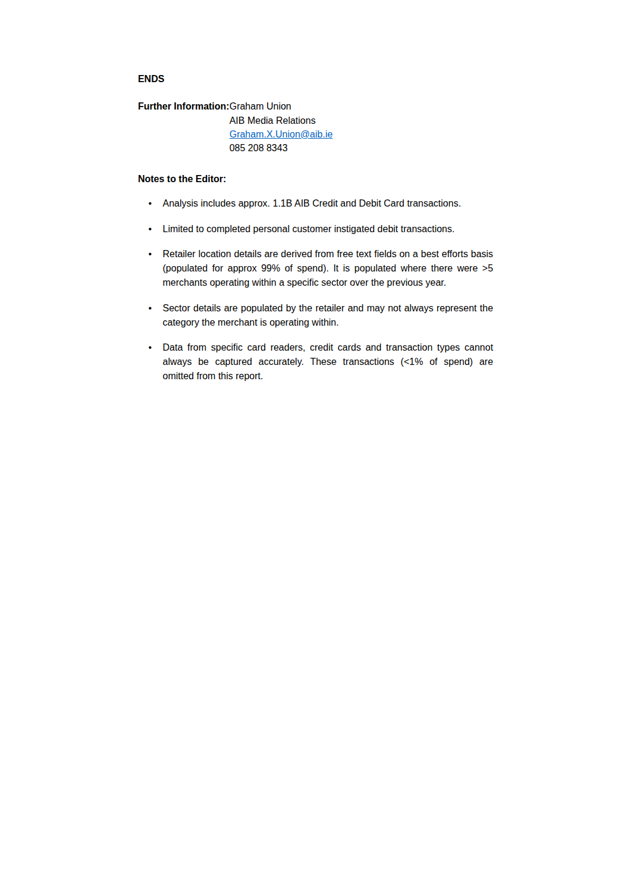ENDS
| Further Information: | Graham Union AIB Media Relations Graham.X.Union@aib.ie 085 208 8343 |
Notes to the Editor:
Analysis includes approx. 1.1B AIB Credit and Debit Card transactions.
Limited to completed personal customer instigated debit transactions.
Retailer location details are derived from free text fields on a best efforts basis (populated for approx 99% of spend). It is populated where there were >5 merchants operating within a specific sector over the previous year.
Sector details are populated by the retailer and may not always represent the category the merchant is operating within.
Data from specific card readers, credit cards and transaction types cannot always be captured accurately. These transactions (<1% of spend) are omitted from this report.